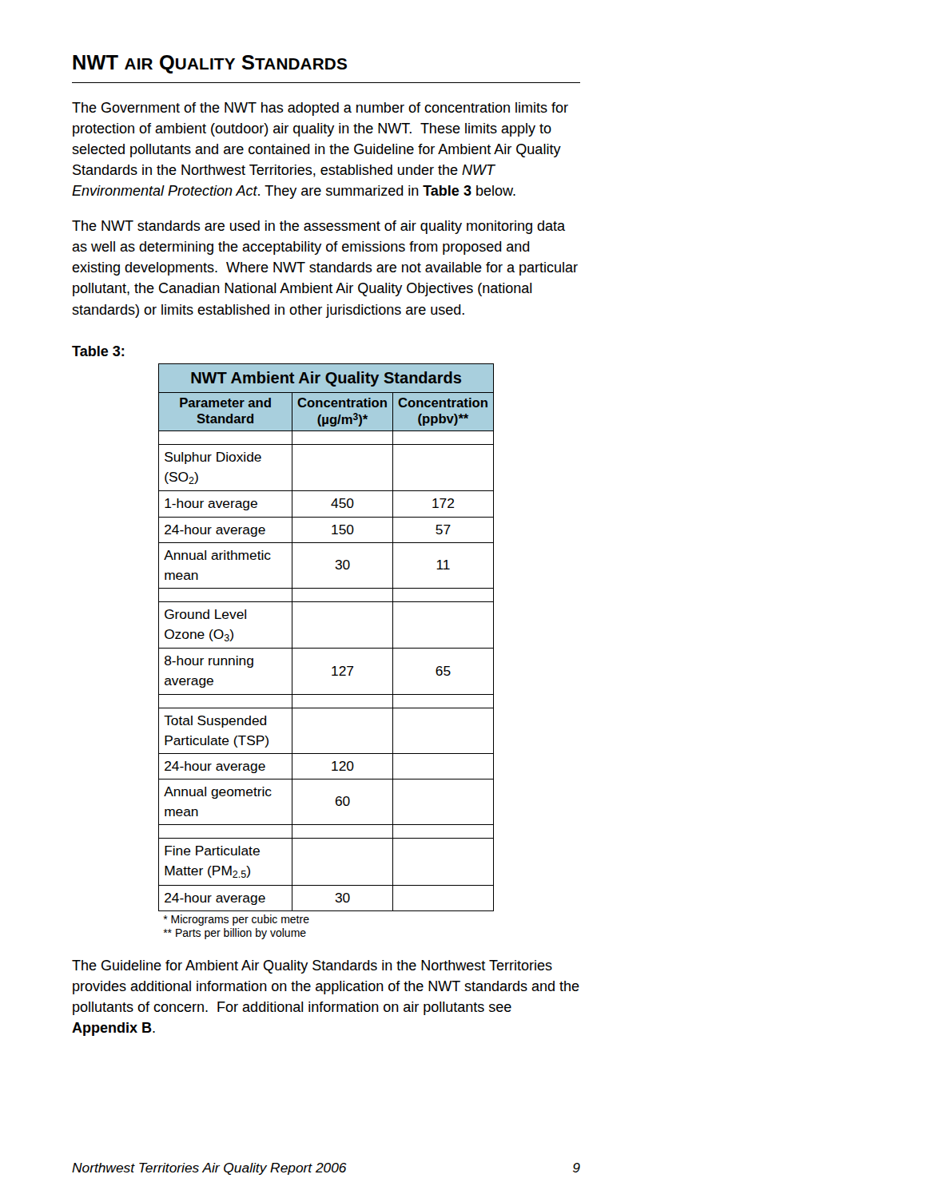NWT AIR QUALITY STANDARDS
The Government of the NWT has adopted a number of concentration limits for protection of ambient (outdoor) air quality in the NWT. These limits apply to selected pollutants and are contained in the Guideline for Ambient Air Quality Standards in the Northwest Territories, established under the NWT Environmental Protection Act. They are summarized in Table 3 below.
The NWT standards are used in the assessment of air quality monitoring data as well as determining the acceptability of emissions from proposed and existing developments. Where NWT standards are not available for a particular pollutant, the Canadian National Ambient Air Quality Objectives (national standards) or limits established in other jurisdictions are used.
Table 3:
| NWT Ambient Air Quality Standards |
| Parameter and Standard | Concentration (µg/m 3 )* | Concentration (ppbv)** |
| Sulphur Dioxide (SO 2 ) | | |
| 1-hour average | 450 | 172 |
| 24-hour average | 150 | 57 |
| Annual arithmetic mean | 30 | 11 |
| Ground Level Ozone (O 3 ) | | |
| 8-hour running average | 127 | 65 |
| Total Suspended Particulate (TSP) | | |
| 24-hour average | 120 | |
| Annual geometric mean | 60 | |
| Fine Particulate Matter (PM 2.5 ) | | |
| 24-hour average | 30 | |
* Micrograms per cubic metre
** Parts per billion by volume
The Guideline for Ambient Air Quality Standards in the Northwest Territories provides additional information on the application of the NWT standards and the pollutants of concern. For additional information on air pollutants see Appendix B.
Northwest Territories Air Quality Report 2006 9